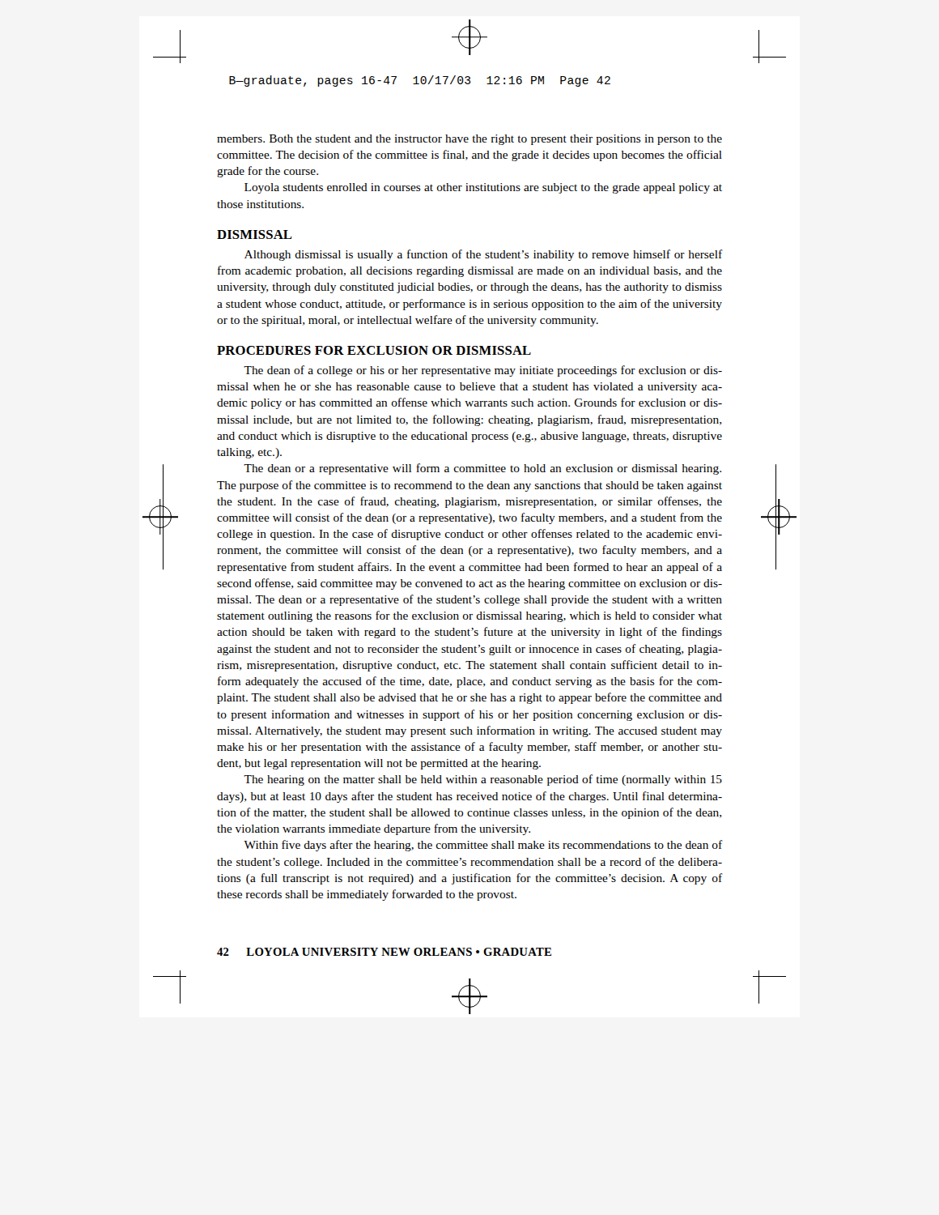B—graduate, pages 16-47 10/17/03 12:16 PM Page 42
members. Both the student and the instructor have the right to present their positions in person to the committee. The decision of the committee is final, and the grade it decides upon becomes the official grade for the course.
Loyola students enrolled in courses at other institutions are subject to the grade appeal policy at those institutions.
DISMISSAL
Although dismissal is usually a function of the student’s inability to remove himself or herself from academic probation, all decisions regarding dismissal are made on an individual basis, and the university, through duly constituted judicial bodies, or through the deans, has the authority to dismiss a student whose conduct, attitude, or performance is in serious opposition to the aim of the university or to the spiritual, moral, or intellectual welfare of the university community.
PROCEDURES FOR EXCLUSION OR DISMISSAL
The dean of a college or his or her representative may initiate proceedings for exclusion or dismissal when he or she has reasonable cause to believe that a student has violated a university academic policy or has committed an offense which warrants such action. Grounds for exclusion or dismissal include, but are not limited to, the following: cheating, plagiarism, fraud, misrepresentation, and conduct which is disruptive to the educational process (e.g., abusive language, threats, disruptive talking, etc.).
The dean or a representative will form a committee to hold an exclusion or dismissal hearing. The purpose of the committee is to recommend to the dean any sanctions that should be taken against the student. In the case of fraud, cheating, plagiarism, misrepresentation, or similar offenses, the committee will consist of the dean (or a representative), two faculty members, and a student from the college in question. In the case of disruptive conduct or other offenses related to the academic environment, the committee will consist of the dean (or a representative), two faculty members, and a representative from student affairs. In the event a committee had been formed to hear an appeal of a second offense, said committee may be convened to act as the hearing committee on exclusion or dismissal. The dean or a representative of the student’s college shall provide the student with a written statement outlining the reasons for the exclusion or dismissal hearing, which is held to consider what action should be taken with regard to the student’s future at the university in light of the findings against the student and not to reconsider the student’s guilt or innocence in cases of cheating, plagiarism, misrepresentation, disruptive conduct, etc. The statement shall contain sufficient detail to inform adequately the accused of the time, date, place, and conduct serving as the basis for the complaint. The student shall also be advised that he or she has a right to appear before the committee and to present information and witnesses in support of his or her position concerning exclusion or dismissal. Alternatively, the student may present such information in writing. The accused student may make his or her presentation with the assistance of a faculty member, staff member, or another student, but legal representation will not be permitted at the hearing.
The hearing on the matter shall be held within a reasonable period of time (normally within 15 days), but at least 10 days after the student has received notice of the charges. Until final determination of the matter, the student shall be allowed to continue classes unless, in the opinion of the dean, the violation warrants immediate departure from the university.
Within five days after the hearing, the committee shall make its recommendations to the dean of the student’s college. Included in the committee’s recommendation shall be a record of the deliberations (a full transcript is not required) and a justification for the committee’s decision. A copy of these records shall be immediately forwarded to the provost.
42 LOYOLA UNIVERSITY NEW ORLEANS • GRADUATE